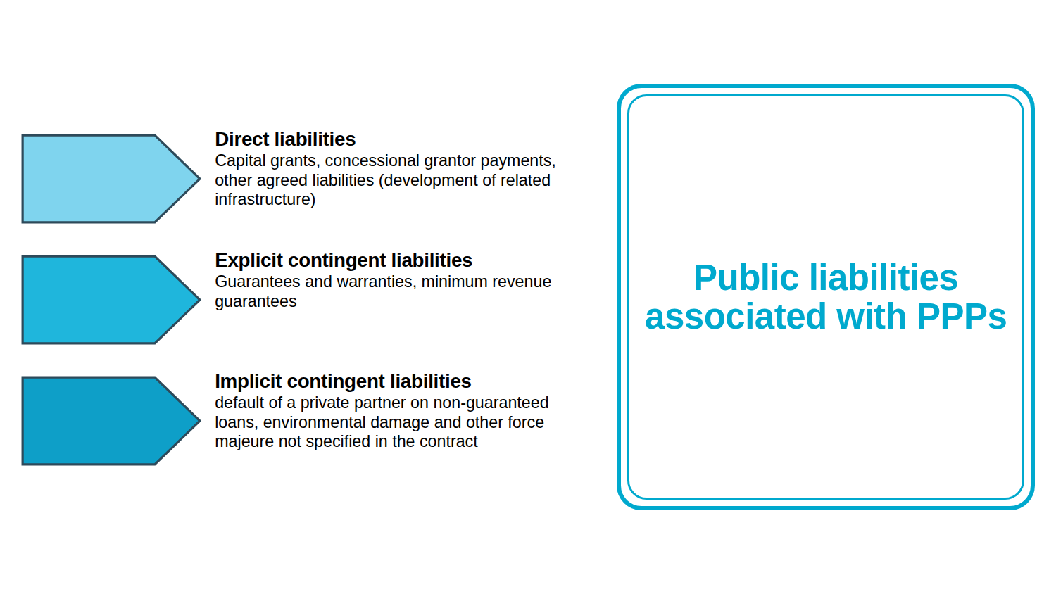Direct liabilities
Capital grants, concessional grantor payments, other agreed liabilities (development of related infrastructure)
Explicit contingent liabilities
Guarantees and warranties, minimum revenue guarantees
Implicit contingent liabilities
default of a private partner on non-guaranteed loans, environmental damage and other force majeure not specified in the contract
Public liabilities associated with PPPs